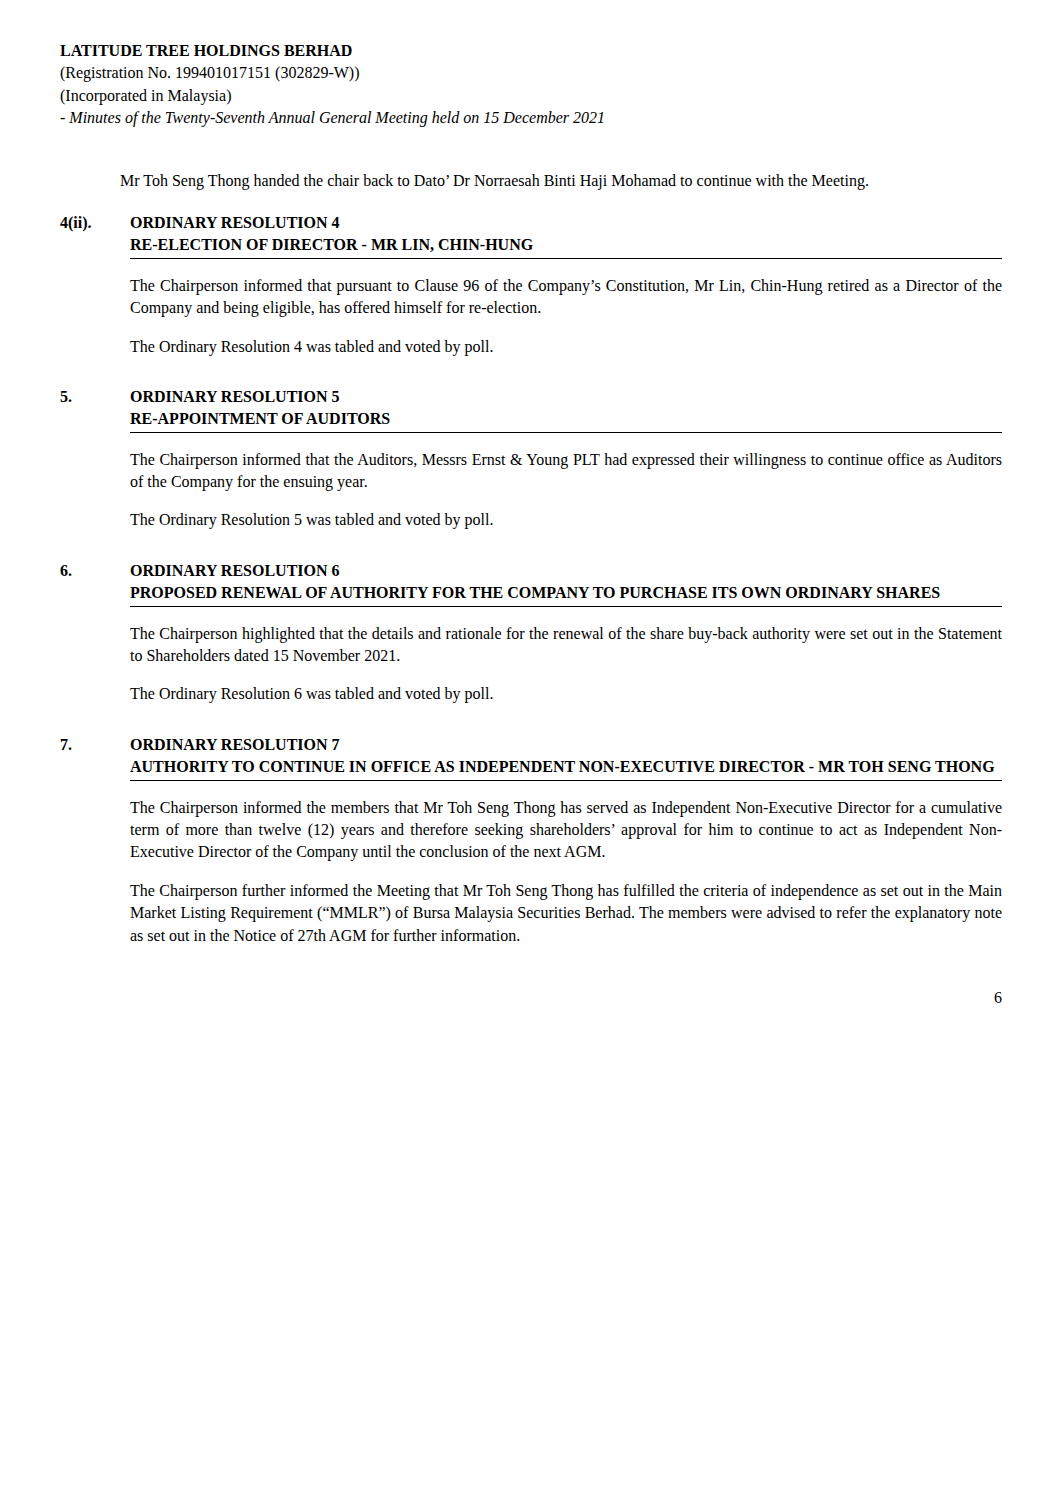LATITUDE TREE HOLDINGS BERHAD
(Registration No. 199401017151 (302829-W))
(Incorporated in Malaysia)
- Minutes of the Twenty-Seventh Annual General Meeting held on 15 December 2021
Mr Toh Seng Thong handed the chair back to Dato’ Dr Norraesah Binti Haji Mohamad to continue with the Meeting.
4(ii).
ORDINARY RESOLUTION 4
RE-ELECTION OF DIRECTOR - MR LIN, CHIN-HUNG
The Chairperson informed that pursuant to Clause 96 of the Company’s Constitution, Mr Lin, Chin-Hung retired as a Director of the Company and being eligible, has offered himself for re-election.
The Ordinary Resolution 4 was tabled and voted by poll.
5.
ORDINARY RESOLUTION 5
RE-APPOINTMENT OF AUDITORS
The Chairperson informed that the Auditors, Messrs Ernst & Young PLT had expressed their willingness to continue office as Auditors of the Company for the ensuing year.
The Ordinary Resolution 5 was tabled and voted by poll.
6.
ORDINARY RESOLUTION 6
PROPOSED RENEWAL OF AUTHORITY FOR THE COMPANY TO PURCHASE ITS OWN ORDINARY SHARES
The Chairperson highlighted that the details and rationale for the renewal of the share buy-back authority were set out in the Statement to Shareholders dated 15 November 2021.
The Ordinary Resolution 6 was tabled and voted by poll.
7.
ORDINARY RESOLUTION 7
AUTHORITY TO CONTINUE IN OFFICE AS INDEPENDENT NON-EXECUTIVE DIRECTOR - MR TOH SENG THONG
The Chairperson informed the members that Mr Toh Seng Thong has served as Independent Non-Executive Director for a cumulative term of more than twelve (12) years and therefore seeking shareholders’ approval for him to continue to act as Independent Non-Executive Director of the Company until the conclusion of the next AGM.
The Chairperson further informed the Meeting that Mr Toh Seng Thong has fulfilled the criteria of independence as set out in the Main Market Listing Requirement (“MMLR”) of Bursa Malaysia Securities Berhad. The members were advised to refer the explanatory note as set out in the Notice of 27th AGM for further information.
6